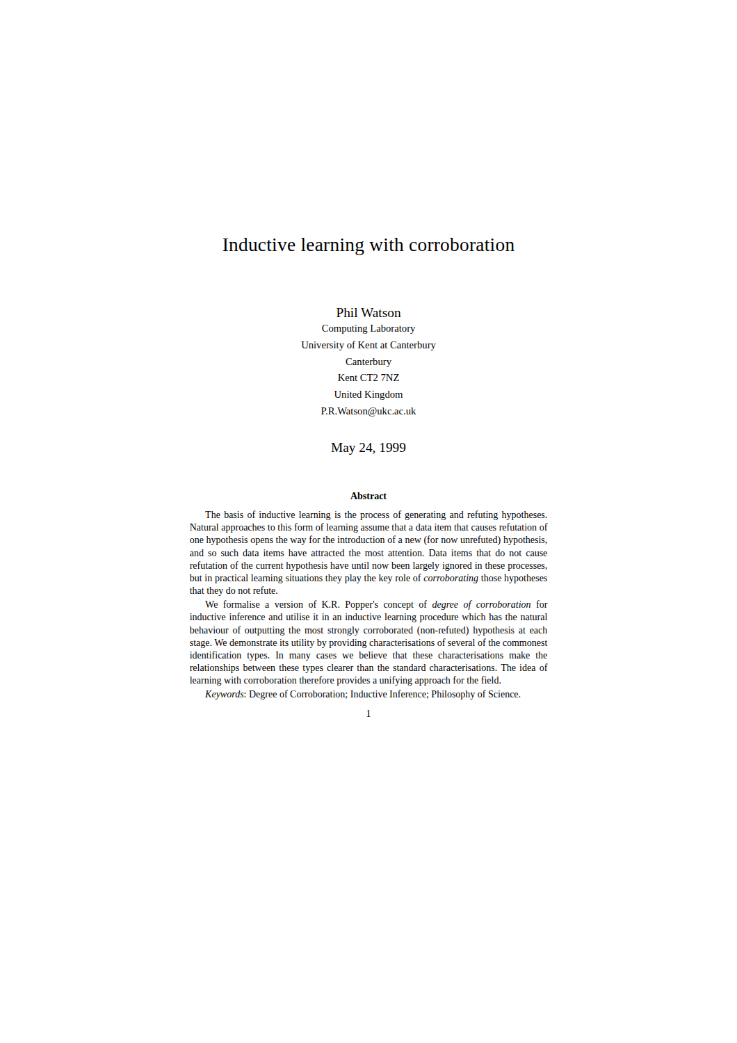Inductive learning with corroboration
Phil Watson
Computing Laboratory
University of Kent at Canterbury
Canterbury
Kent CT2 7NZ
United Kingdom
P.R.Watson@ukc.ac.uk
May 24, 1999
Abstract
The basis of inductive learning is the process of generating and refuting hypotheses. Natural approaches to this form of learning assume that a data item that causes refutation of one hypothesis opens the way for the introduction of a new (for now unrefuted) hypothesis, and so such data items have attracted the most attention. Data items that do not cause refutation of the current hypothesis have until now been largely ignored in these processes, but in practical learning situations they play the key role of corroborating those hypotheses that they do not refute.
We formalise a version of K.R. Popper's concept of degree of corroboration for inductive inference and utilise it in an inductive learning procedure which has the natural behaviour of outputting the most strongly corroborated (non-refuted) hypothesis at each stage. We demonstrate its utility by providing characterisations of several of the commonest identification types. In many cases we believe that these characterisations make the relationships between these types clearer than the standard characterisations. The idea of learning with corroboration therefore provides a unifying approach for the field.
Keywords: Degree of Corroboration; Inductive Inference; Philosophy of Science.
1